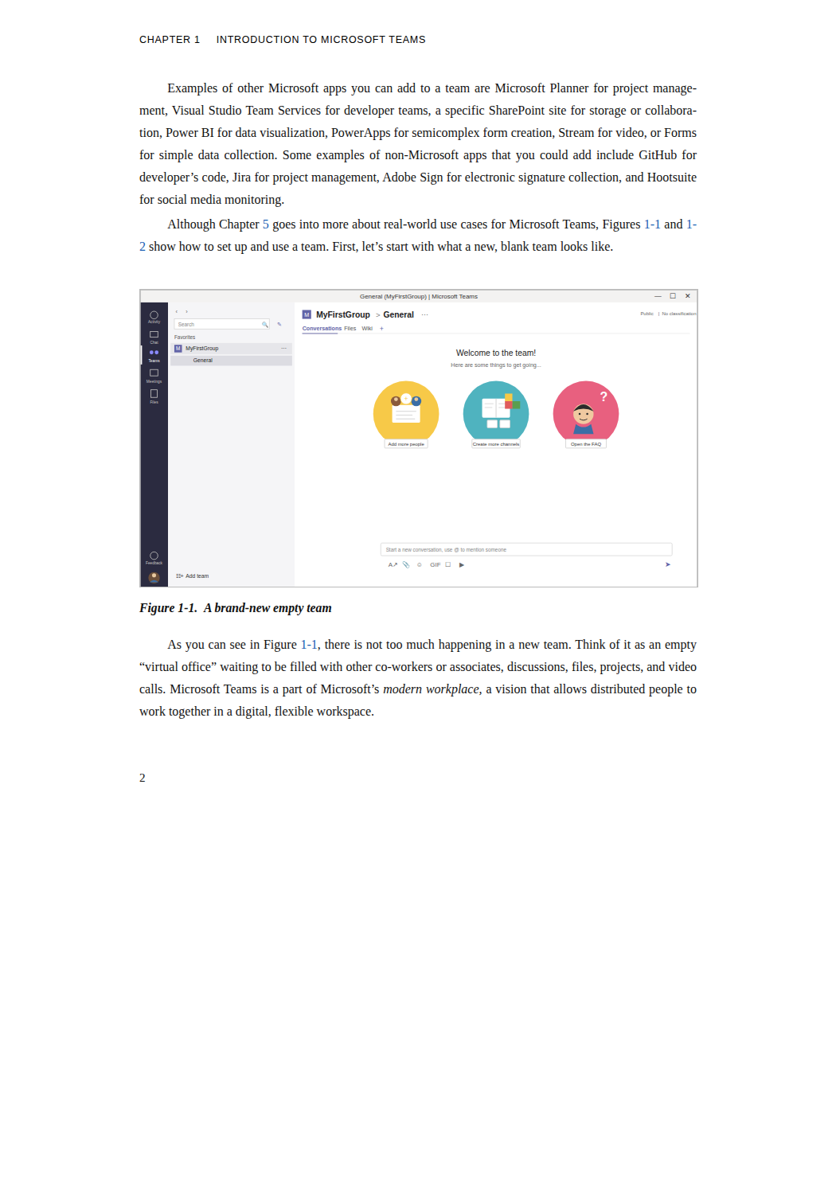CHAPTER 1 INTRODUCTION TO MICROSOFT TEAMS
Examples of other Microsoft apps you can add to a team are Microsoft Planner for project management, Visual Studio Team Services for developer teams, a specific SharePoint site for storage or collaboration, Power BI for data visualization, PowerApps for semicomplex form creation, Stream for video, or Forms for simple data collection. Some examples of non-Microsoft apps that you could add include GitHub for developer’s code, Jira for project management, Adobe Sign for electronic signature collection, and Hootsuite for social media monitoring.
Although Chapter 5 goes into more about real-world use cases for Microsoft Teams, Figures 1-1 and 1-2 show how to set up and use a team. First, let’s start with what a new, blank team looks like.
General (MyFirstGroup) | Microsoft Teams — ☐ ✕ Activity Chat Teams Meetings Files Feedback ‹ › Search 🔍 ✎ Favorites M MyFirstGroup ⋯ General Add team ☷+ M MyFirstGroup > General ⋯ Public | No classification Conversations Files Wiki + Welcome to the team! Here are some things to get going... + Add more people Create more channels ? Open the FAQ Start a new conversation, use @ to mention someone A↗ 📎 ☺ GIF ☐ ▶ ➤
Figure 1-1. A brand-new empty team
As you can see in Figure 1-1, there is not too much happening in a new team. Think of it as an empty “virtual office” waiting to be filled with other co-workers or associates, discussions, files, projects, and video calls. Microsoft Teams is a part of Microsoft’s modern workplace, a vision that allows distributed people to work together in a digital, flexible workspace.
2